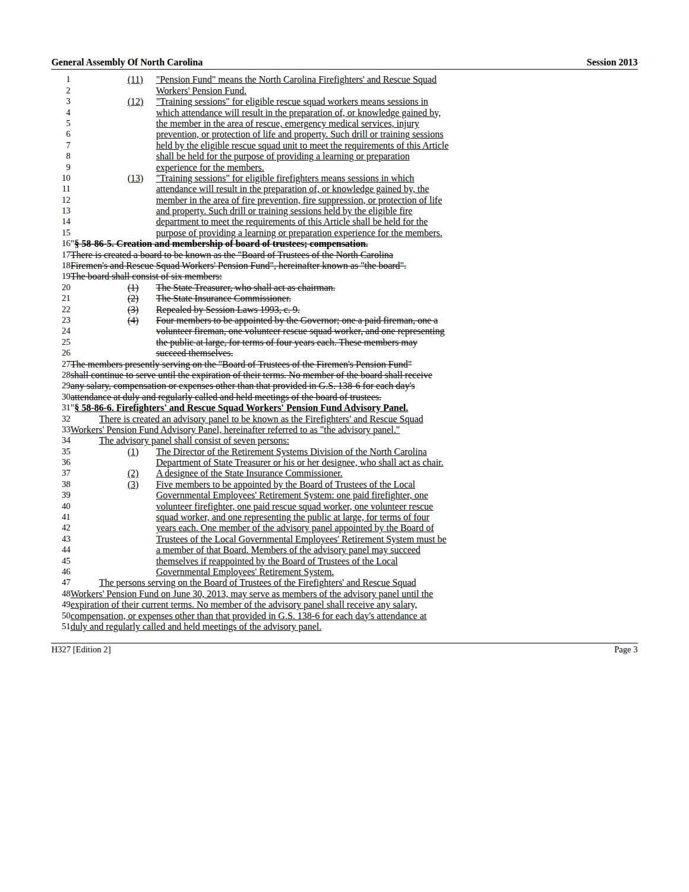General Assembly Of North Carolina
Session 2013
| 1 | (11) "Pension Fund" means the North Carolina Firefighters' and Rescue Squad |
| 2 | Workers' Pension Fund. |
| 3 | (12) "Training sessions" for eligible rescue squad workers means sessions in |
| 4 | which attendance will result in the preparation of, or knowledge gained by, |
| 5 | the member in the area of rescue, emergency medical services, injury |
| 6 | prevention, or protection of life and property. Such drill or training sessions |
| 7 | held by the eligible rescue squad unit to meet the requirements of this Article |
| 8 | shall be held for the purpose of providing a learning or preparation |
| 9 | experience for the members. |
| 10 | (13) "Training sessions" for eligible firefighters means sessions in which |
| 11 | attendance will result in the preparation of, or knowledge gained by, the |
| 12 | member in the area of fire prevention, fire suppression, or protection of life |
| 13 | and property. Such drill or training sessions held by the eligible fire |
| 14 | department to meet the requirements of this Article shall be held for the |
| 15 | purpose of providing a learning or preparation experience for the members. |
| 16 | " § 58-86-5. Creation and membership of board of trustees; compensation. |
| 17 | There is created a board to be known as the "Board of Trustees of the North Carolina |
| 18 | Firemen's and Rescue Squad Workers' Pension Fund", hereinafter known as "the board". |
| 19 | The board shall consist of six members: |
| 20 | (1) The State Treasurer, who shall act as chairman. |
| 21 | (2) The State Insurance Commissioner. |
| 22 | (3) Repealed by Session Laws 1993, c. 9. |
| 23 | (4) Four members to be appointed by the Governor; one a paid fireman, one a |
| 24 | volunteer fireman, one volunteer rescue squad worker, and one representing |
| 25 | the public at large, for terms of four years each. These members may |
| 26 | succeed themselves. |
| 27 | The members presently serving on the "Board of Trustees of the Firemen's Pension Fund" |
| 28 | shall continue to serve until the expiration of their terms. No member of the board shall receive |
| 29 | any salary, compensation or expenses other than that provided in G.S. 138-6 for each day's |
| 30 | attendance at duly and regularly called and held meetings of the board of trustees. |
| 31 | " § 58-86-6. Firefighters' and Rescue Squad Workers' Pension Fund Advisory Panel. |
| 32 | There is created an advisory panel to be known as the Firefighters' and Rescue Squad |
| 33 | Workers' Pension Fund Advisory Panel, hereinafter referred to as "the advisory panel." |
| 34 | The advisory panel shall consist of seven persons: |
| 35 | (1) The Director of the Retirement Systems Division of the North Carolina |
| 36 | Department of State Treasurer or his or her designee, who shall act as chair. |
| 37 | (2) A designee of the State Insurance Commissioner. |
| 38 | (3) Five members to be appointed by the Board of Trustees of the Local |
| 39 | Governmental Employees' Retirement System: one paid firefighter, one |
| 40 | volunteer firefighter, one paid rescue squad worker, one volunteer rescue |
| 41 | squad worker, and one representing the public at large, for terms of four |
| 42 | years each. One member of the advisory panel appointed by the Board of |
| 43 | Trustees of the Local Governmental Employees' Retirement System must be |
| 44 | a member of that Board. Members of the advisory panel may succeed |
| 45 | themselves if reappointed by the Board of Trustees of the Local |
| 46 | Governmental Employees' Retirement System. |
| 47 | The persons serving on the Board of Trustees of the Firefighters' and Rescue Squad |
| 48 | Workers' Pension Fund on June 30, 2013, may serve as members of the advisory panel until the |
| 49 | expiration of their current terms. No member of the advisory panel shall receive any salary, |
| 50 | compensation, or expenses other than that provided in G.S. 138-6 for each day's attendance at |
| 51 | duly and regularly called and held meetings of the advisory panel. |
H327 [Edition 2]
Page 3